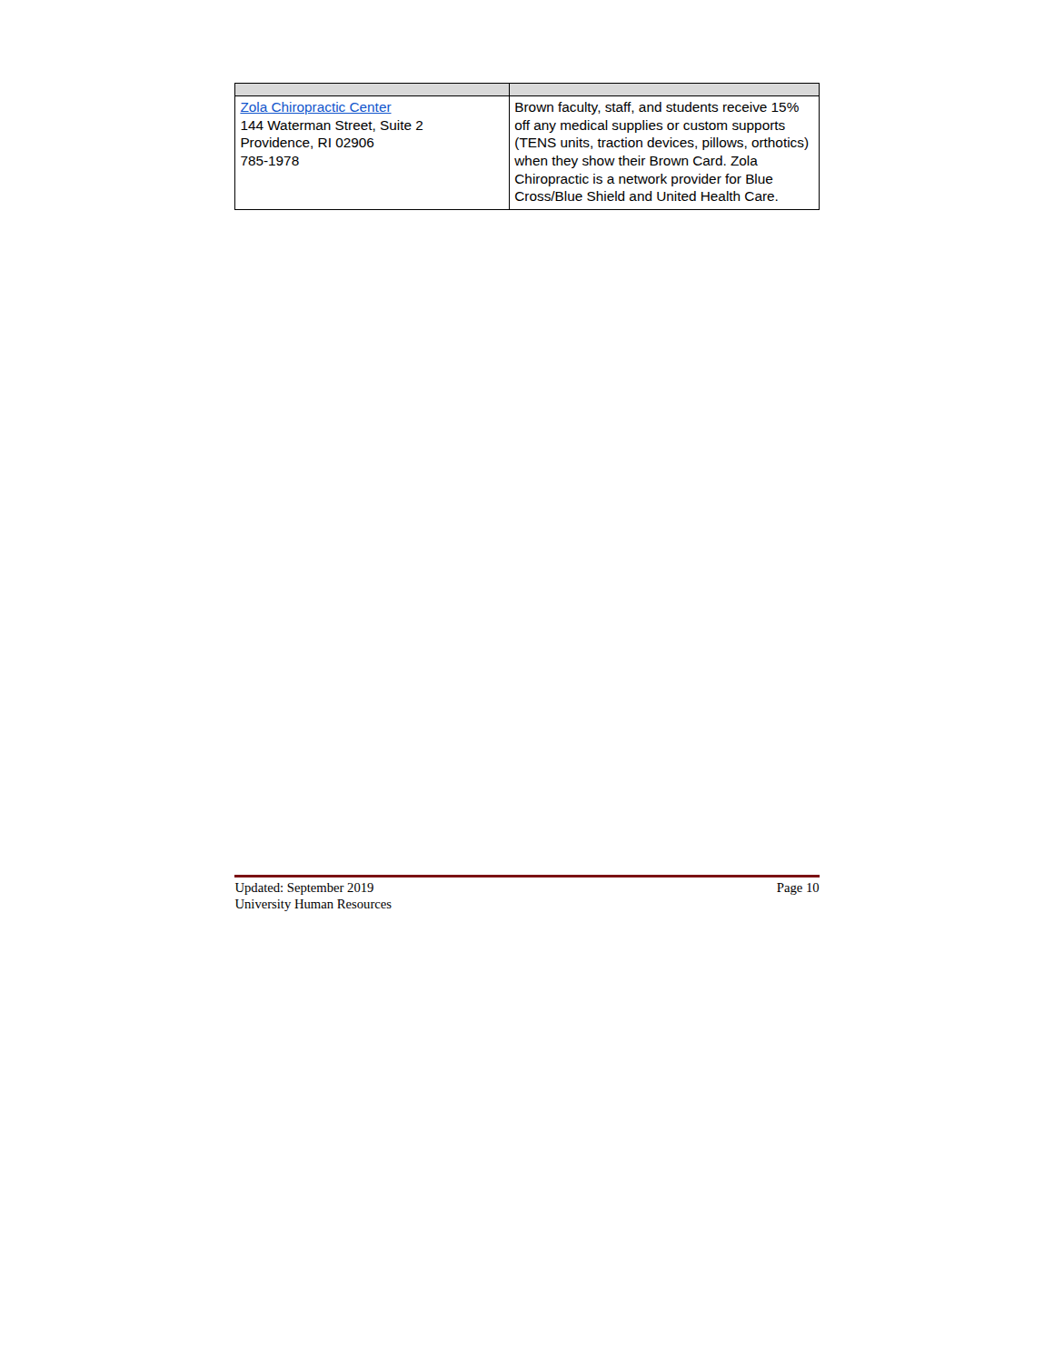| Zola Chiropractic Center 144 Waterman Street, Suite 2 Providence, RI 02906 785-1978 | Brown faculty, staff, and students receive 15% off any medical supplies or custom supports (TENS units, traction devices, pillows, orthotics) when they show their Brown Card. Zola Chiropractic is a network provider for Blue Cross/Blue Shield and United Health Care. |
Updated: September 2019
University Human Resources
Page 10